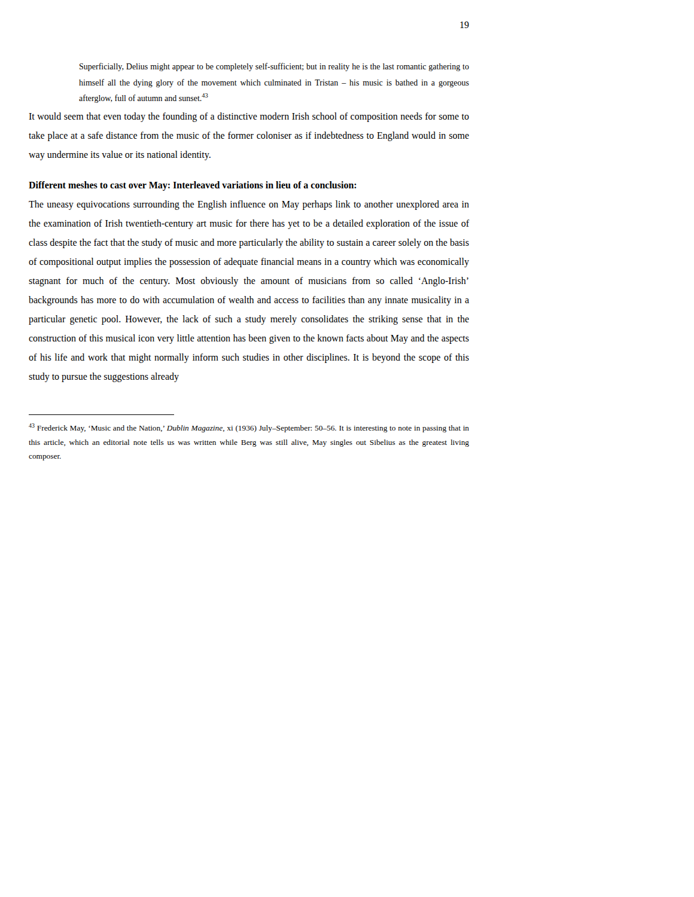19
Superficially, Delius might appear to be completely self-sufficient; but in reality he is the last romantic gathering to himself all the dying glory of the movement which culminated in Tristan – his music is bathed in a gorgeous afterglow, full of autumn and sunset.43
It would seem that even today the founding of a distinctive modern Irish school of composition needs for some to take place at a safe distance from the music of the former coloniser as if indebtedness to England would in some way undermine its value or its national identity.
Different meshes to cast over May: Interleaved variations in lieu of a conclusion:
The uneasy equivocations surrounding the English influence on May perhaps link to another unexplored area in the examination of Irish twentieth-century art music for there has yet to be a detailed exploration of the issue of class despite the fact that the study of music and more particularly the ability to sustain a career solely on the basis of compositional output implies the possession of adequate financial means in a country which was economically stagnant for much of the century. Most obviously the amount of musicians from so called ‘Anglo-Irish’ backgrounds has more to do with accumulation of wealth and access to facilities than any innate musicality in a particular genetic pool. However, the lack of such a study merely consolidates the striking sense that in the construction of this musical icon very little attention has been given to the known facts about May and the aspects of his life and work that might normally inform such studies in other disciplines. It is beyond the scope of this study to pursue the suggestions already
43 Frederick May, ‘Music and the Nation,’ Dublin Magazine, xi (1936) July–September: 50–56. It is interesting to note in passing that in this article, which an editorial note tells us was written while Berg was still alive, May singles out Sibelius as the greatest living composer.